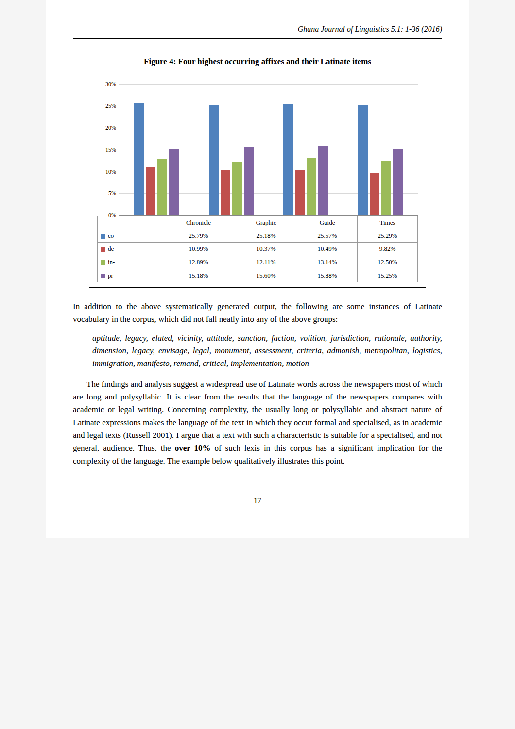Ghana Journal of Linguistics 5.1: 1-36 (2016)
Figure 4: Four highest occurring affixes and their Latinate items
30%
25%
20%
15%
10%
5%
0%
| | Chronicle | Graphic | Guide | Times |
| --- | --- | --- | --- | --- |
| co- | 25.79% | 25.18% | 25.57% | 25.29% |
| de- | 10.99% | 10.37% | 10.49% | 9.82% |
| in- | 12.89% | 12.11% | 13.14% | 12.50% |
| pr- | 15.18% | 15.60% | 15.88% | 15.25% |
In addition to the above systematically generated output, the following are some instances of Latinate vocabulary in the corpus, which did not fall neatly into any of the above groups:
aptitude, legacy, elated, vicinity, attitude, sanction, faction, volition, jurisdiction, rationale, authority, dimension, legacy, envisage, legal, monument, assessment, criteria, admonish, metropolitan, logistics, immigration, manifesto, remand, critical, implementation, motion
The findings and analysis suggest a widespread use of Latinate words across the newspapers most of which are long and polysyllabic. It is clear from the results that the language of the newspapers compares with academic or legal writing. Concerning complexity, the usually long or polysyllabic and abstract nature of Latinate expressions makes the language of the text in which they occur formal and specialised, as in academic and legal texts (Russell 2001). I argue that a text with such a characteristic is suitable for a specialised, and not general, audience. Thus, the over 10% of such lexis in this corpus has a significant implication for the complexity of the language. The example below qualitatively illustrates this point.
17